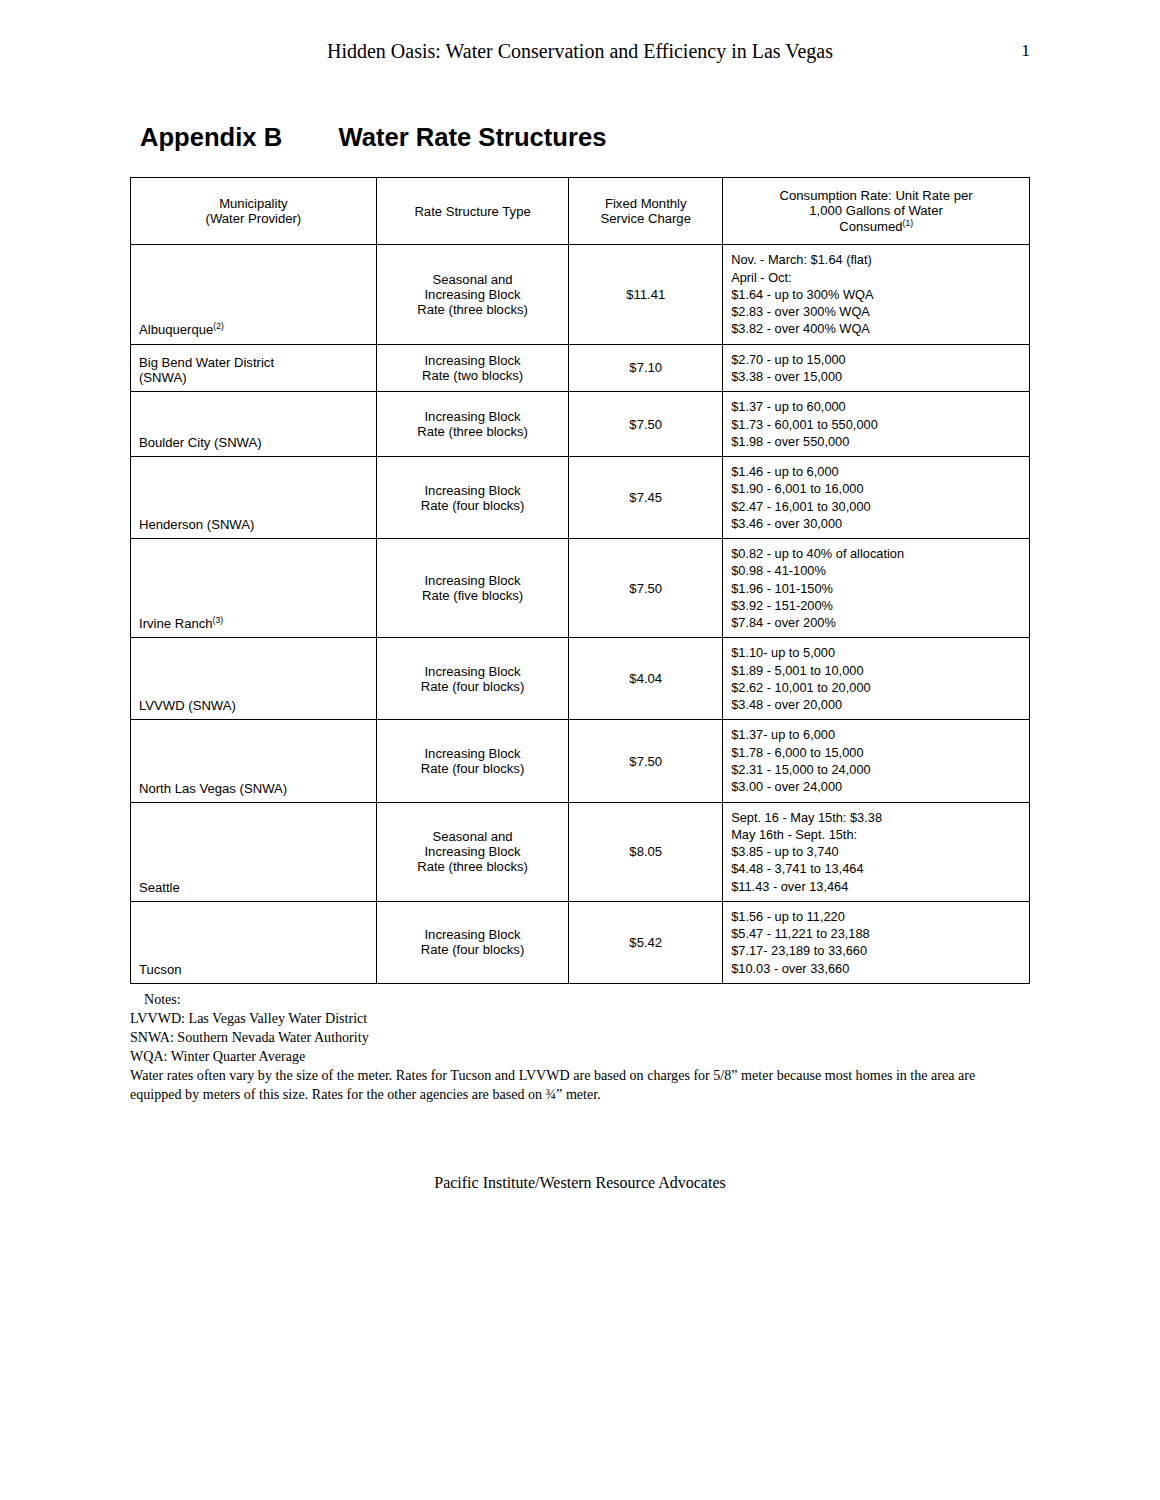Hidden Oasis: Water Conservation and Efficiency in Las Vegas 1
Appendix B Water Rate Structures
| Municipality (Water Provider) | Rate Structure Type | Fixed Monthly Service Charge | Consumption Rate: Unit Rate per 1,000 Gallons of Water Consumed (1) |
| --- | --- | --- | --- |
| Albuquerque (2) | Seasonal and Increasing Block Rate (three blocks) | $11.41 | Nov. - March: $1.64 (flat) April - Oct: $1.64 - up to 300% WQA $2.83 - over 300% WQA $3.82 - over 400% WQA |
| Big Bend Water District (SNWA) | Increasing Block Rate (two blocks) | $7.10 | $2.70 - up to 15,000 $3.38 - over 15,000 |
| Boulder City (SNWA) | Increasing Block Rate (three blocks) | $7.50 | $1.37 - up to 60,000 $1.73 - 60,001 to 550,000 $1.98 - over 550,000 |
| Henderson (SNWA) | Increasing Block Rate (four blocks) | $7.45 | $1.46 - up to 6,000 $1.90 - 6,001 to 16,000 $2.47 - 16,001 to 30,000 $3.46 - over 30,000 |
| Irvine Ranch (3) | Increasing Block Rate (five blocks) | $7.50 | $0.82 - up to 40% of allocation $0.98 - 41-100% $1.96 - 101-150% $3.92 - 151-200% $7.84 - over 200% |
| LVVWD (SNWA) | Increasing Block Rate (four blocks) | $4.04 | $1.10- up to 5,000 $1.89 - 5,001 to 10,000 $2.62 - 10,001 to 20,000 $3.48 - over 20,000 |
| North Las Vegas (SNWA) | Increasing Block Rate (four blocks) | $7.50 | $1.37- up to 6,000 $1.78 - 6,000 to 15,000 $2.31 - 15,000 to 24,000 $3.00 - over 24,000 |
| Seattle | Seasonal and Increasing Block Rate (three blocks) | $8.05 | Sept. 16 - May 15th: $3.38 May 16th - Sept. 15th: $3.85 - up to 3,740 $4.48 - 3,741 to 13,464 $11.43 - over 13,464 |
| Tucson | Increasing Block Rate (four blocks) | $5.42 | $1.56 - up to 11,220 $5.47 - 11,221 to 23,188 $7.17- 23,189 to 33,660 $10.03 - over 33,660 |
Notes:
LVVWD: Las Vegas Valley Water District
SNWA: Southern Nevada Water Authority
WQA: Winter Quarter Average
Water rates often vary by the size of the meter. Rates for Tucson and LVVWD are based on charges for 5/8” meter because most homes in the area are equipped by meters of this size. Rates for the other agencies are based on ¾” meter.
Pacific Institute/Western Resource Advocates